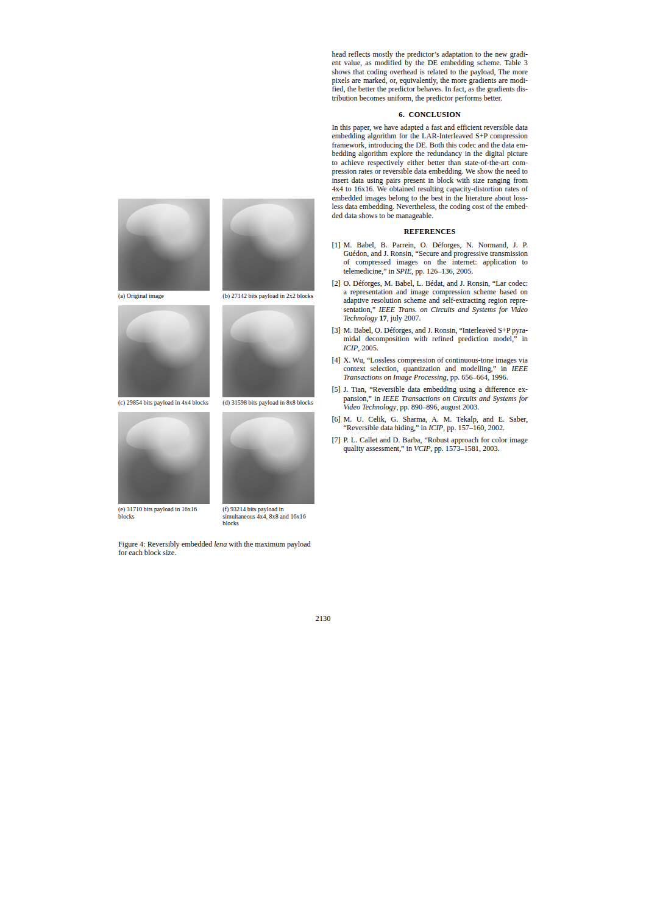(a) Original image
(b) 27142 bits payload in 2x2 blocks
(c) 29854 bits payload in 4x4 blocks
(d) 31598 bits payload in 8x8 blocks
(e) 31710 bits payload in 16x16 blocks
(f) 93214 bits payload in simultaneous 4x4, 8x8 and 16x16 blocks
Figure 4: Reversibly embedded lena with the maximum payload for each block size.
head reflects mostly the predictor’s adaptation to the new gradient value, as modified by the DE embedding scheme. Table 3 shows that coding overhead is related to the payload, The more pixels are marked, or, equivalently, the more gradients are modified, the better the predictor behaves. In fact, as the gradients distribution becomes uniform, the predictor performs better.
6. CONCLUSION
In this paper, we have adapted a fast and efficient reversible data embedding algorithm for the LAR-Interleaved S+P compression framework, introducing the DE. Both this codec and the data embedding algorithm explore the redundancy in the digital picture to achieve respectively either better than state-of-the-art compression rates or reversible data embedding. We show the need to insert data using pairs present in block with size ranging from 4x4 to 16x16. We obtained resulting capacity-distortion rates of embedded images belong to the best in the literature about lossless data embedding. Nevertheless, the coding cost of the embedded data shows to be manageable.
REFERENCES
M. Babel, B. Parrein, O. Déforges, N. Normand, J. P. Guédon, and J. Ronsin, “Secure and progressive transmission of compressed images on the internet: application to telemedicine,” in SPIE, pp. 126–136, 2005.
O. Déforges, M. Babel, L. Bédat, and J. Ronsin, “Lar codec: a representation and image compression scheme based on adaptive resolution scheme and self-extracting region representation,” IEEE Trans. on Circuits and Systems for Video Technology 17, july 2007.
M. Babel, O. Déforges, and J. Ronsin, “Interleaved S+P pyramidal decomposition with refined prediction model,” in ICIP, 2005.
X. Wu, “Lossless compression of continuous-tone images via context selection, quantization and modelling,” in IEEE Transactions on Image Processing, pp. 656–664, 1996.
J. Tian, “Reversible data embedding using a difference expansion,” in IEEE Transactions on Circuits and Systems for Video Technology, pp. 890–896, august 2003.
M. U. Celik, G. Sharma, A. M. Tekalp, and E. Saber, “Reversible data hiding,” in ICIP, pp. 157–160, 2002.
P. L. Callet and D. Barba, “Robust approach for color image quality assessment,” in VCIP, pp. 1573–1581, 2003.
2130